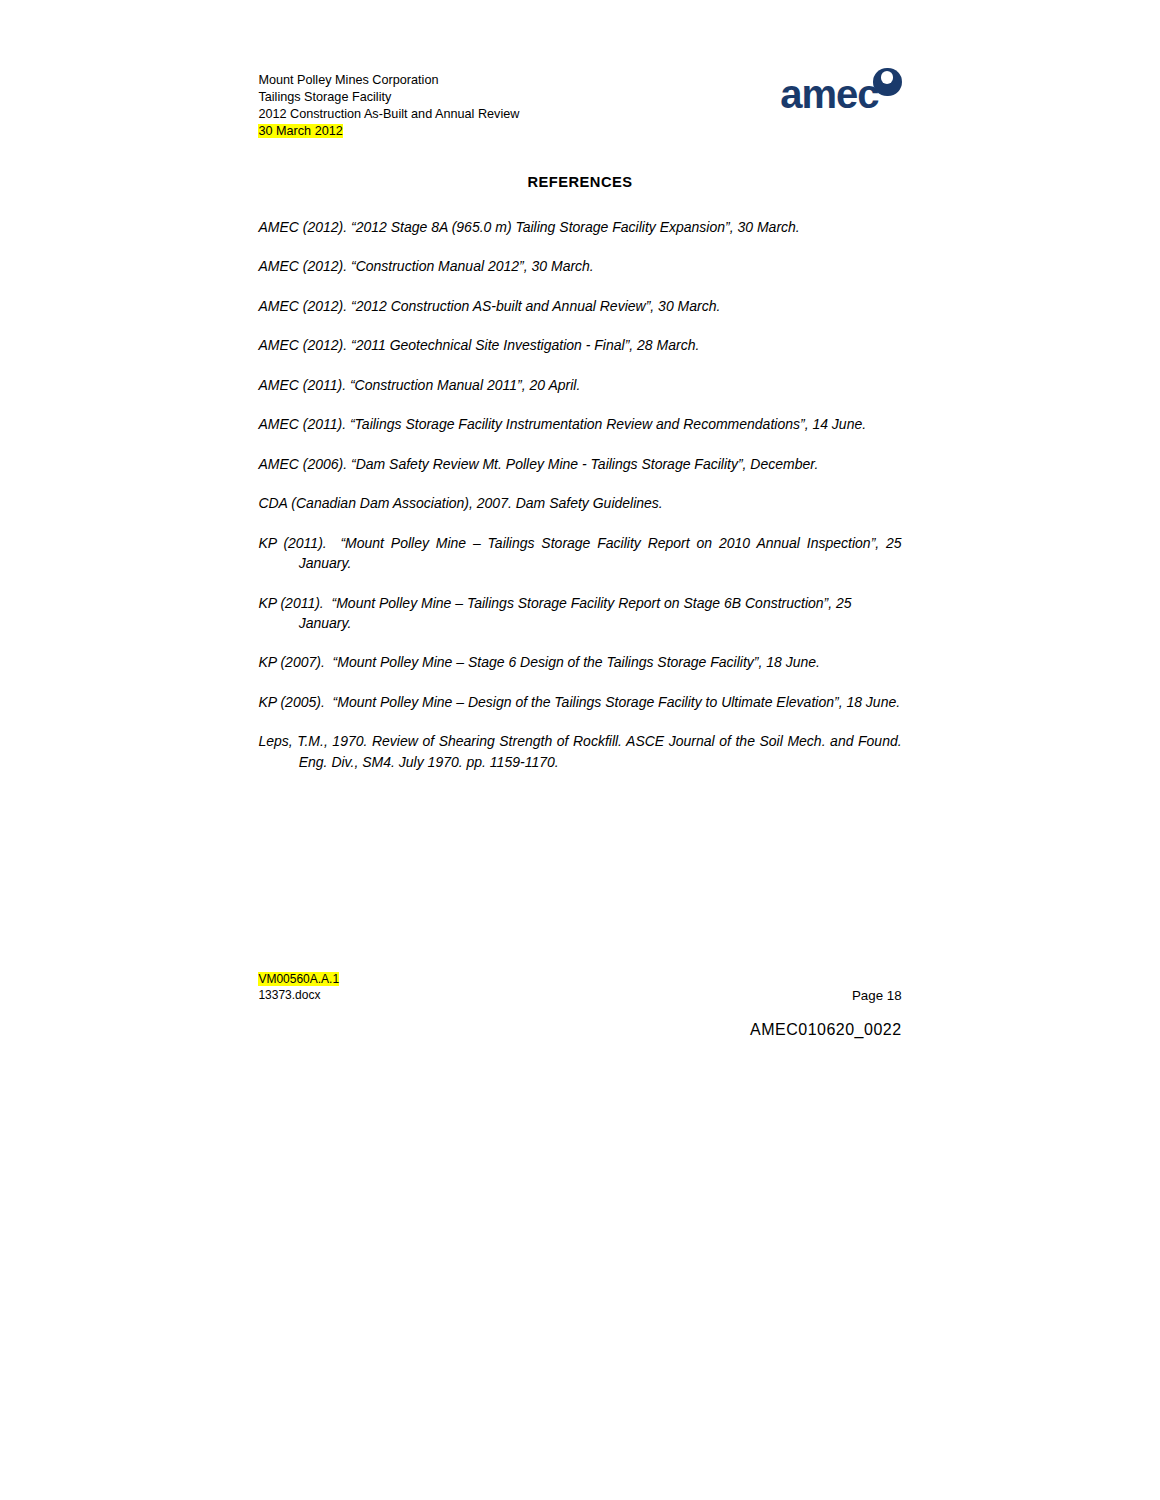Mount Polley Mines Corporation
Tailings Storage Facility
2012 Construction As-Built and Annual Review
30 March 2012
amec
REFERENCES
AMEC (2012). “2012 Stage 8A (965.0 m) Tailing Storage Facility Expansion”, 30 March.
AMEC (2012). “Construction Manual 2012”, 30 March.
AMEC (2012). “2012 Construction AS-built and Annual Review”, 30 March.
AMEC (2012). “2011 Geotechnical Site Investigation - Final”, 28 March.
AMEC (2011). “Construction Manual 2011”, 20 April.
AMEC (2011). “Tailings Storage Facility Instrumentation Review and Recommendations”, 14 June.
AMEC (2006). “Dam Safety Review Mt. Polley Mine - Tailings Storage Facility”, December.
CDA (Canadian Dam Association), 2007. Dam Safety Guidelines.
KP (2011). “Mount Polley Mine – Tailings Storage Facility Report on 2010 Annual Inspection”, 25 January.
KP (2011). “Mount Polley Mine – Tailings Storage Facility Report on Stage 6B Construction”, 25 January.
KP (2007). “Mount Polley Mine – Stage 6 Design of the Tailings Storage Facility”, 18 June.
KP (2005). “Mount Polley Mine – Design of the Tailings Storage Facility to Ultimate Elevation”, 18 June.
Leps, T.M., 1970. Review of Shearing Strength of Rockfill. ASCE Journal of the Soil Mech. and Found. Eng. Div., SM4. July 1970. pp. 1159-1170.
VM00560A.A.1
13373.docx
Page 18
AMEC010620_0022